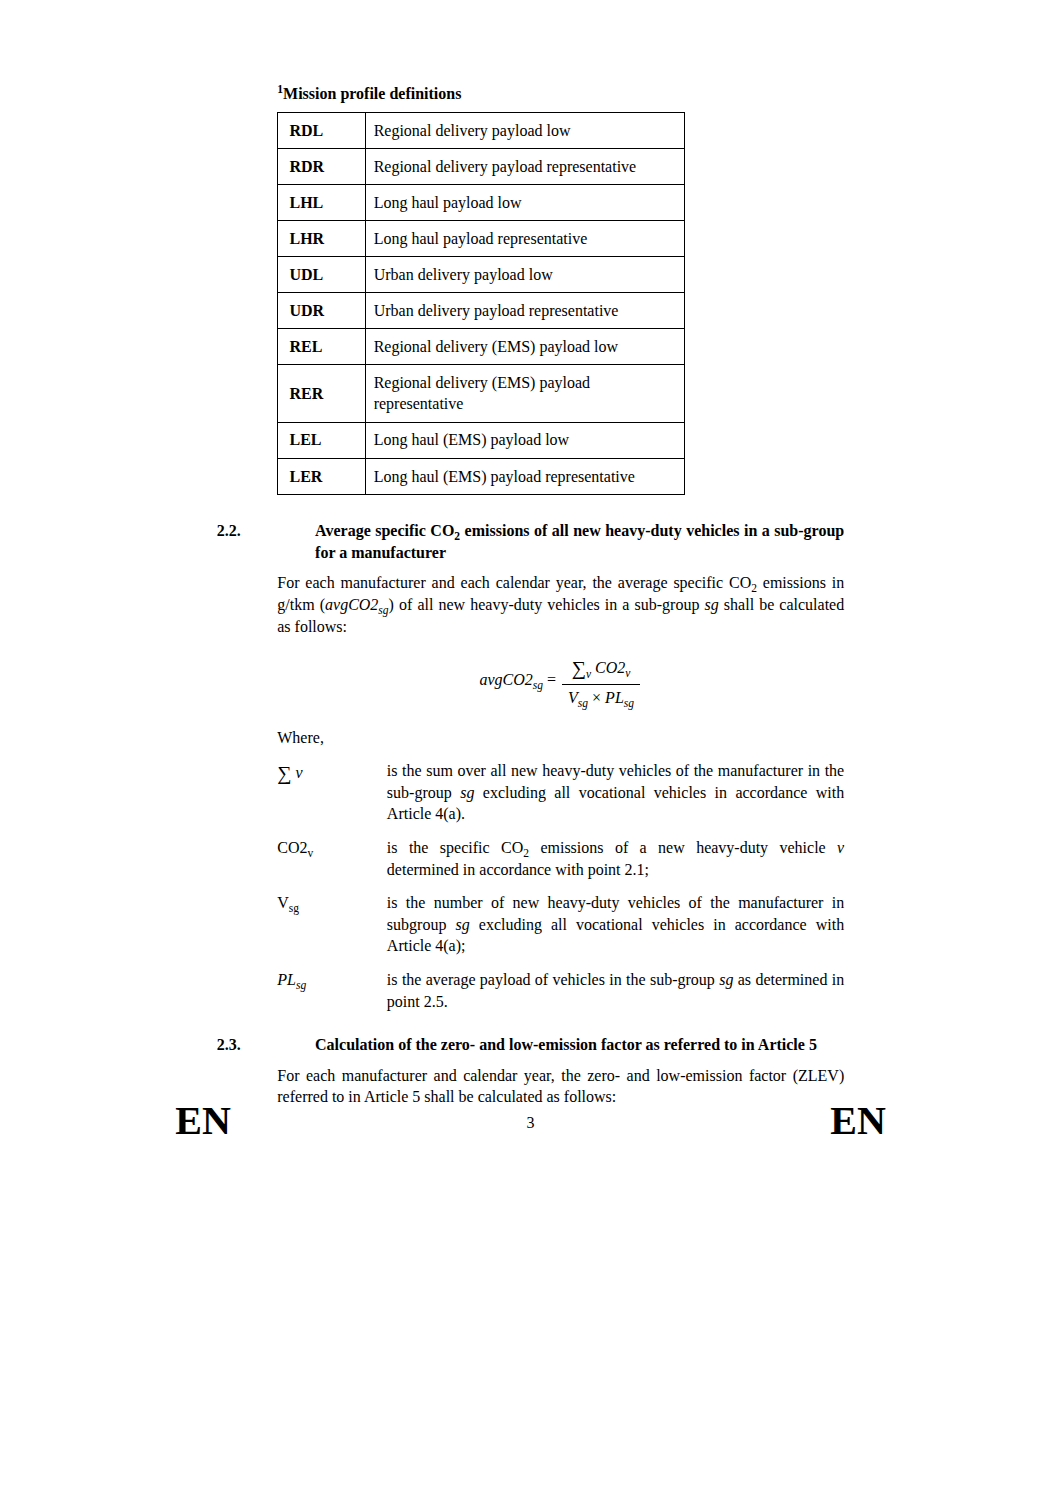1Mission profile definitions
| RDL | Regional delivery payload low |
| RDR | Regional delivery payload representative |
| LHL | Long haul payload low |
| LHR | Long haul payload representative |
| UDL | Urban delivery payload low |
| UDR | Urban delivery payload representative |
| REL | Regional delivery (EMS) payload low |
| RER | Regional delivery (EMS) payload representative |
| LEL | Long haul (EMS) payload low |
| LER | Long haul (EMS) payload representative |
2.2.
Average specific CO2 emissions of all new heavy-duty vehicles in a sub-group for a manufacturer
For each manufacturer and each calendar year, the average specific CO2 emissions in g/tkm (avgCO2sg) of all new heavy-duty vehicles in a sub-group sg shall be calculated as follows:
avgCO2sg = ∑v CO2v Vsg × PLsg
Where,
∑ v
is the sum over all new heavy-duty vehicles of the manufacturer in the sub-group sg excluding all vocational vehicles in accordance with Article 4(a).
CO2v
is the specific CO2 emissions of a new heavy-duty vehicle v determined in accordance with point 2.1;
Vsg
is the number of new heavy-duty vehicles of the manufacturer in subgroup sg excluding all vocational vehicles in accordance with Article 4(a);
PLsg
is the average payload of vehicles in the sub-group sg as determined in point 2.5.
2.3.
Calculation of the zero- and low-emission factor as referred to in Article 5
For each manufacturer and calendar year, the zero- and low-emission factor (ZLEV) referred to in Article 5 shall be calculated as follows:
EN 3 EN